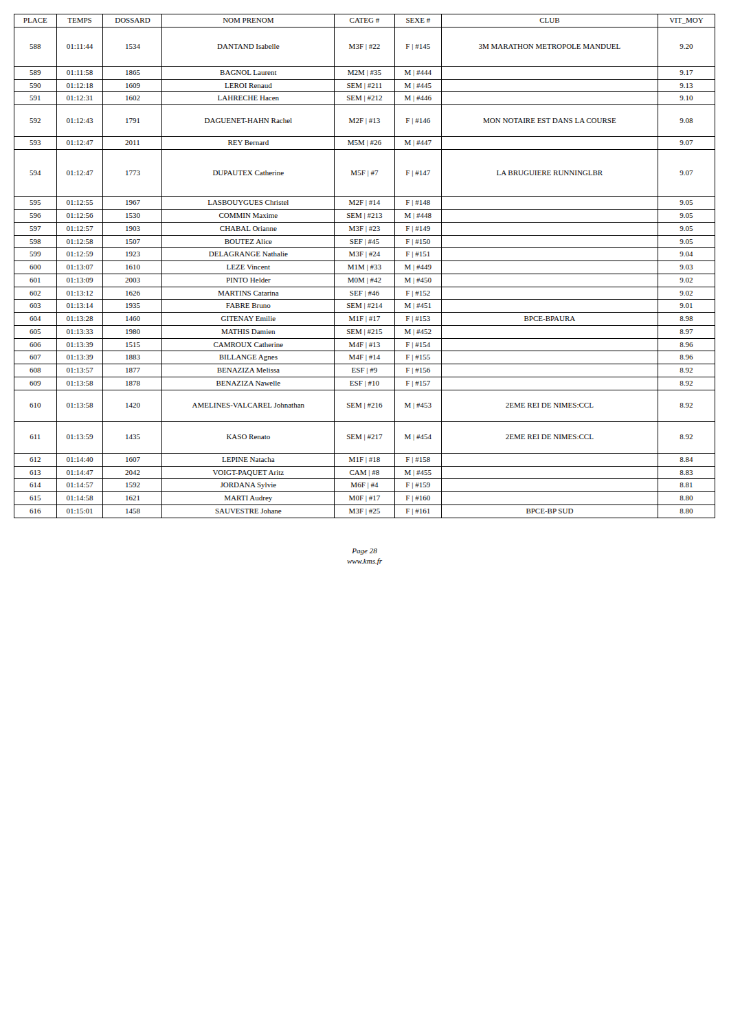| PLACE | TEMPS | DOSSARD | NOM PRENOM | CATEG # | SEXE # | CLUB | VIT_MOY |
| --- | --- | --- | --- | --- | --- | --- | --- |
| 588 | 01:11:44 | 1534 | DANTAND Isabelle | M3F / #22 | F / #145 | 3M MARATHON METROPOLE MANDUEL | 9.20 |
| 589 | 01:11:58 | 1865 | BAGNOL Laurent | M2M / #35 | M / #444 | | 9.17 |
| 590 | 01:12:18 | 1609 | LEROI Renaud | SEM / #211 | M / #445 | | 9.13 |
| 591 | 01:12:31 | 1602 | LAHRECHE Hacen | SEM / #212 | M / #446 | | 9.10 |
| 592 | 01:12:43 | 1791 | DAGUENET-HAHN Rachel | M2F / #13 | F / #146 | MON NOTAIRE EST DANS LA COURSE | 9.08 |
| 593 | 01:12:47 | 2011 | REY Bernard | M5M / #26 | M / #447 | | 9.07 |
| 594 | 01:12:47 | 1773 | DUPAUTEX Catherine | M5F / #7 | F / #147 | LA BRUGUIERE RUNNINGLBR | 9.07 |
| 595 | 01:12:55 | 1967 | LASBOUYGUES Christel | M2F / #14 | F / #148 | | 9.05 |
| 596 | 01:12:56 | 1530 | COMMIN Maxime | SEM / #213 | M / #448 | | 9.05 |
| 597 | 01:12:57 | 1903 | CHABAL Orianne | M3F / #23 | F / #149 | | 9.05 |
| 598 | 01:12:58 | 1507 | BOUTEZ Alice | SEF / #45 | F / #150 | | 9.05 |
| 599 | 01:12:59 | 1923 | DELAGRANGE Nathalie | M3F / #24 | F / #151 | | 9.04 |
| 600 | 01:13:07 | 1610 | LEZE Vincent | M1M / #33 | M / #449 | | 9.03 |
| 601 | 01:13:09 | 2003 | PINTO Helder | M0M / #42 | M / #450 | | 9.02 |
| 602 | 01:13:12 | 1626 | MARTINS Catarina | SEF / #46 | F / #152 | | 9.02 |
| 603 | 01:13:14 | 1935 | FABRE Bruno | SEM / #214 | M / #451 | | 9.01 |
| 604 | 01:13:28 | 1460 | GITENAY Emilie | M1F / #17 | F / #153 | BPCE-BPAURA | 8.98 |
| 605 | 01:13:33 | 1980 | MATHIS Damien | SEM / #215 | M / #452 | | 8.97 |
| 606 | 01:13:39 | 1515 | CAMROUX Catherine | M4F / #13 | F / #154 | | 8.96 |
| 607 | 01:13:39 | 1883 | BILLANGE Agnes | M4F / #14 | F / #155 | | 8.96 |
| 608 | 01:13:57 | 1877 | BENAZIZA Melissa | ESF / #9 | F / #156 | | 8.92 |
| 609 | 01:13:58 | 1878 | BENAZIZA Nawelle | ESF / #10 | F / #157 | | 8.92 |
| 610 | 01:13:58 | 1420 | AMELINES-VALCAREL Johnathan | SEM / #216 | M / #453 | 2EME REI DE NIMES:CCL | 8.92 |
| 611 | 01:13:59 | 1435 | KASO Renato | SEM / #217 | M / #454 | 2EME REI DE NIMES:CCL | 8.92 |
| 612 | 01:14:40 | 1607 | LEPINE Natacha | M1F / #18 | F / #158 | | 8.84 |
| 613 | 01:14:47 | 2042 | VOIGT-PAQUET Aritz | CAM / #8 | M / #455 | | 8.83 |
| 614 | 01:14:57 | 1592 | JORDANA Sylvie | M6F / #4 | F / #159 | | 8.81 |
| 615 | 01:14:58 | 1621 | MARTI Audrey | M0F / #17 | F / #160 | | 8.80 |
| 616 | 01:15:01 | 1458 | SAUVESTRE Johane | M3F / #25 | F / #161 | BPCE-BP SUD | 8.80 |
Page 28
www.kms.fr